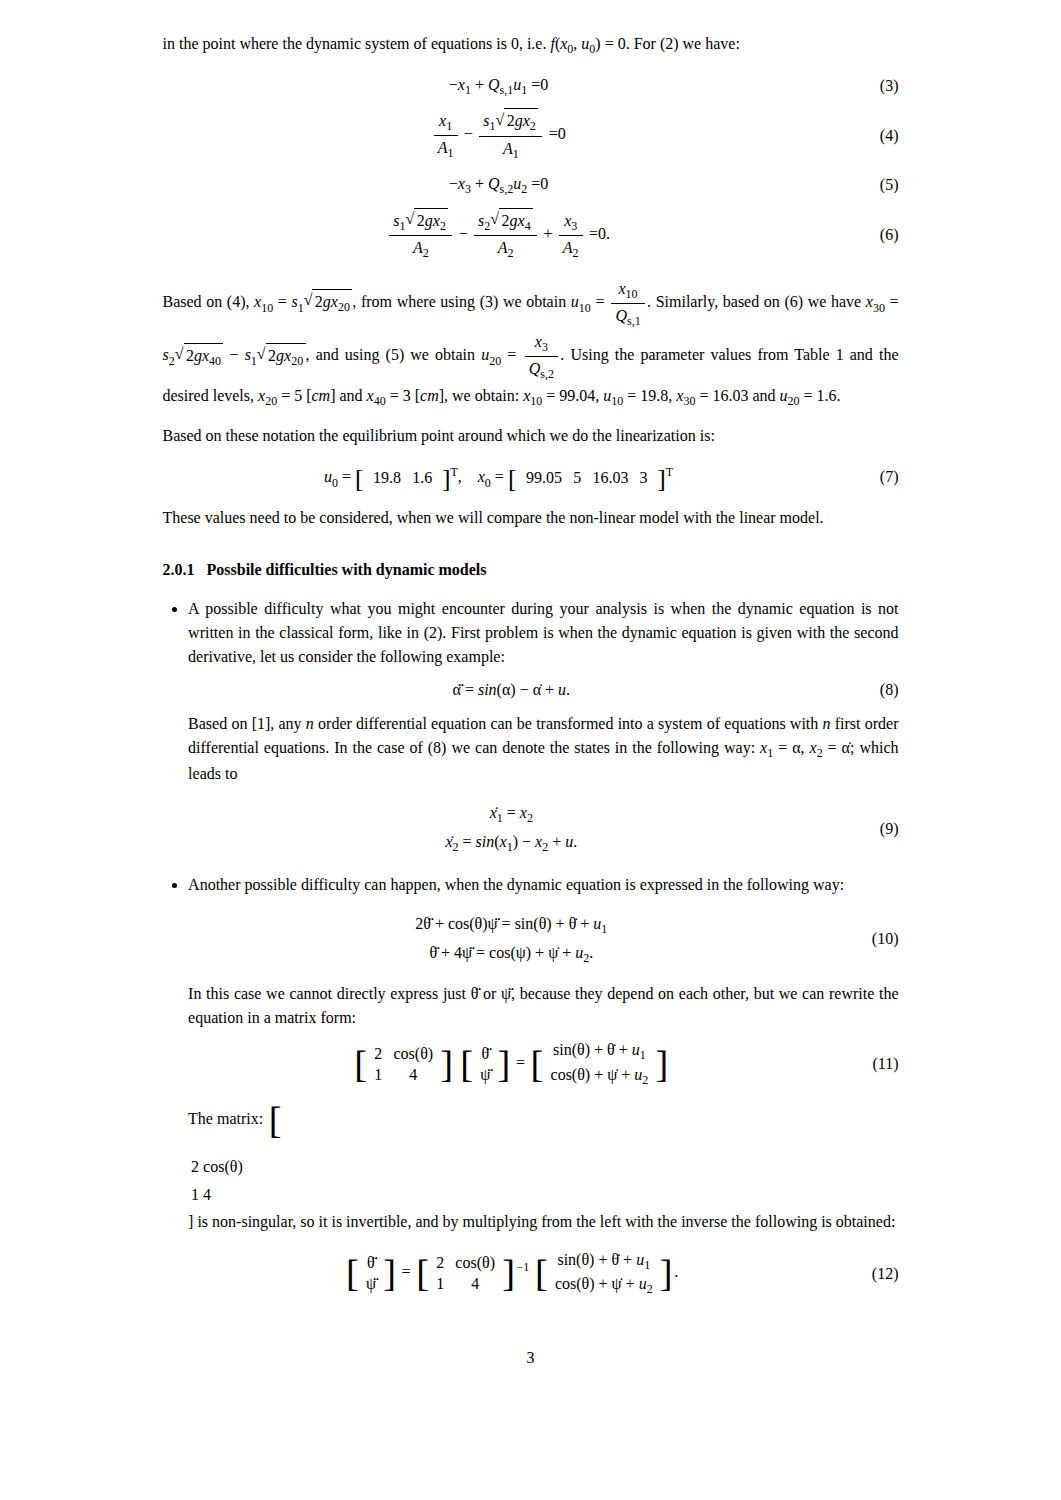in the point where the dynamic system of equations is 0, i.e. f(x 0, u 0) = 0. For (2) we have:
−x 1 + Qs,1 u 1 =0
(3)
x 1 A 1 − s 12gx 2 A 1 =0
(4)
−x 3 + Qs,2 u 2 =0
(5)
s 12gx 2 A 2 − s 22gx 4 A 2 + x 3 A 2 =0.
(6)
Based on (4), x 10 = s 12gx 20, from where using (3) we obtain u 10 = x 10 Qs,1. Similarly, based on (6) we have x 30 = s 22gx 40 − s 12gx 20, and using (5) we obtain u 20 = x 3 Qs,2. Using the parameter values from Table 1 and the desired levels, x 20 = 5 [cm] and x 40 = 3 [cm], we obtain: x 10 = 99.04, u 10 = 19.8, x 30 = 16.03 and u 20 = 1.6.
Based on these notation the equilibrium point around which we do the linearization is:
u 0 = [19.81.6] T, x 0 = [99.05516.033] T
(7)
These values need to be considered, when we will compare the non-linear model with the linear model.
2.0.1 Possbile difficulties with dynamic models
A possible difficulty what you might encounter during your analysis is when the dynamic equation is not written in the classical form, like in (2). First problem is when the dynamic equation is given with the second derivative, let us consider the following example:
α̈̈ = sin(α) − α̇ + u.
(8)
Based on [1], any n order differential equation can be transformed into a system of equations with n first order differential equations. In the case of (8) we can denote the states in the following way: x 1 = α, x 2 = α̇; which leads to
ẋ1 = x 2
ẋ2 = sin(x 1) − x 2 + u.
(9)
Another possible difficulty can happen, when the dynamic equation is expressed in the following way:
2θ̈̈ + cos(θ)ψ̈̈ = sin(θ) + θ̇ + u 1
θ̈̈ + 4ψ̈̈ = cos(ψ) + ψ̇ + u 2.
(10)
In this case we cannot directly express just θ̈̈ or ψ̈̈, because they depend on each other, but we can rewrite the equation in a matrix form:
[
| 2 | cos(θ) |
| 1 | 4 |
] [
| θ̈̈ |
| ψ̈̈ |
] = [
| sin(θ) + θ̇ + u 1 |
| cos(θ) + ψ̇ + u 2 |
]
(11)
The matrix: [
| 2 | cos(θ) |
| 1 | 4 |
] is non-singular, so it is invertible, and by multiplying from the left with the inverse the following is obtained:
[
| θ̈̈ |
| ψ̈̈ |
] = [
| 2 | cos(θ) |
| 1 | 4 |
]−1 [
| sin(θ) + θ̇ + u 1 |
| cos(θ) + ψ̇ + u 2 |
].
(12)
3